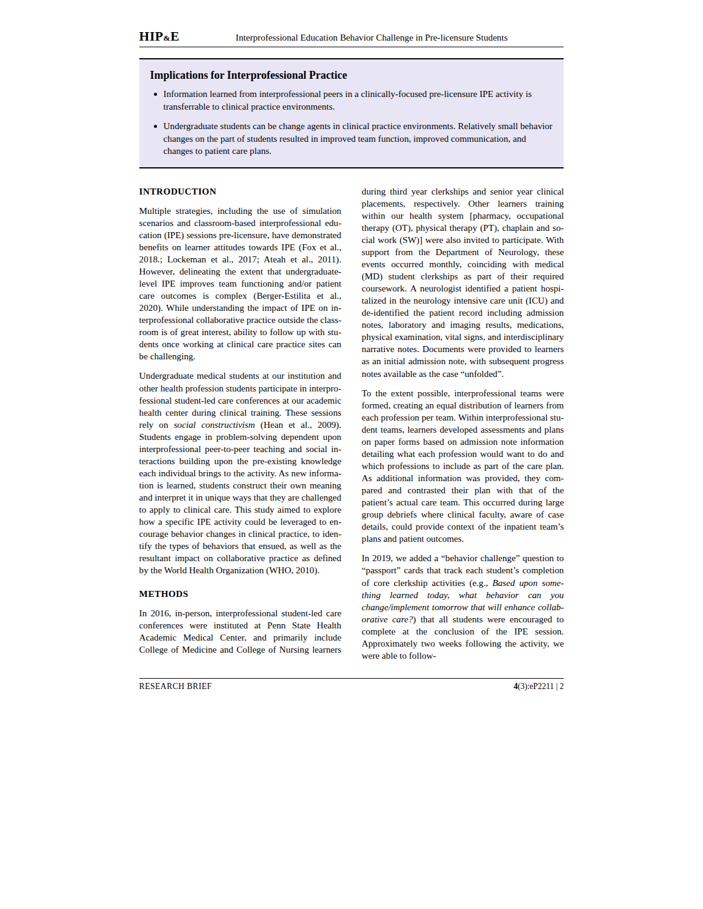HIP&E
Interprofessional Education Behavior Challenge in Pre-licensure Students
Implications for Interprofessional Practice
Information learned from interprofessional peers in a clinically-focused pre-licensure IPE activity is transferrable to clinical practice environments.
Undergraduate students can be change agents in clinical practice environments. Relatively small behavior changes on the part of students resulted in improved team function, improved communication, and changes to patient care plans.
INTRODUCTION
Multiple strategies, including the use of simulation scenarios and classroom-based interprofessional education (IPE) sessions pre-licensure, have demonstrated benefits on learner attitudes towards IPE (Fox et al., 2018.; Lockeman et al., 2017; Ateah et al., 2011). However, delineating the extent that undergraduate-level IPE improves team functioning and/or patient care outcomes is complex (Berger-Estilita et al., 2020). While understanding the impact of IPE on interprofessional collaborative practice outside the classroom is of great interest, ability to follow up with students once working at clinical care practice sites can be challenging.
Undergraduate medical students at our institution and other health profession students participate in interprofessional student-led care conferences at our academic health center during clinical training. These sessions rely on social constructivism (Hean et al., 2009). Students engage in problem-solving dependent upon interprofessional peer-to-peer teaching and social interactions building upon the pre-existing knowledge each individual brings to the activity. As new information is learned, students construct their own meaning and interpret it in unique ways that they are challenged to apply to clinical care. This study aimed to explore how a specific IPE activity could be leveraged to encourage behavior changes in clinical practice, to identify the types of behaviors that ensued, as well as the resultant impact on collaborative practice as defined by the World Health Organization (WHO, 2010).
METHODS
In 2016, in-person, interprofessional student-led care conferences were instituted at Penn State Health Academic Medical Center, and primarily include College of Medicine and College of Nursing learners during third year clerkships and senior year clinical placements, respectively. Other learners training within our health system [pharmacy, occupational therapy (OT), physical therapy (PT), chaplain and social work (SW)] were also invited to participate. With support from the Department of Neurology, these events occurred monthly, coinciding with medical (MD) student clerkships as part of their required coursework. A neurologist identified a patient hospitalized in the neurology intensive care unit (ICU) and de-identified the patient record including admission notes, laboratory and imaging results, medications, physical examination, vital signs, and interdisciplinary narrative notes. Documents were provided to learners as an initial admission note, with subsequent progress notes available as the case “unfolded”.
To the extent possible, interprofessional teams were formed, creating an equal distribution of learners from each profession per team. Within interprofessional student teams, learners developed assessments and plans on paper forms based on admission note information detailing what each profession would want to do and which professions to include as part of the care plan. As additional information was provided, they compared and contrasted their plan with that of the patient’s actual care team. This occurred during large group debriefs where clinical faculty, aware of case details, could provide context of the inpatient team’s plans and patient outcomes.
In 2019, we added a “behavior challenge” question to “passport” cards that track each student’s completion of core clerkship activities (e.g., Based upon something learned today, what behavior can you change/implement tomorrow that will enhance collaborative care?) that all students were encouraged to complete at the conclusion of the IPE session. Approximately two weeks following the activity, we were able to follow-
RESEARCH BRIEF
4(3):eP2211 | 2